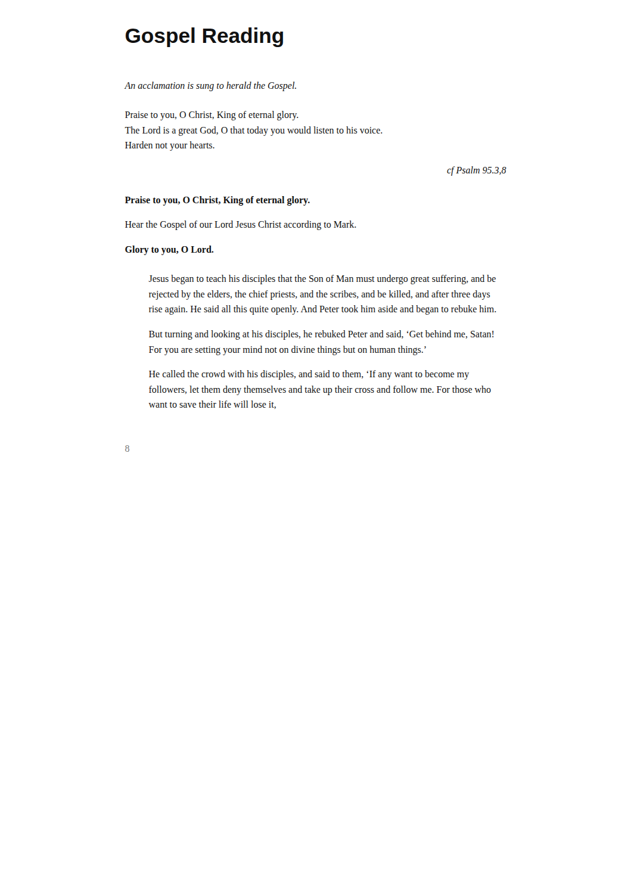Gospel Reading
An acclamation is sung to herald the Gospel.
Praise to you, O Christ, King of eternal glory.
The Lord is a great God, O that today you would listen to his voice.
Harden not your hearts.
cf Psalm 95.3,8
Praise to you, O Christ, King of eternal glory.
Hear the Gospel of our Lord Jesus Christ according to Mark.
Glory to you, O Lord.
Jesus began to teach his disciples that the Son of Man must undergo great suffering, and be rejected by the elders, the chief priests, and the scribes, and be killed, and after three days rise again. He said all this quite openly. And Peter took him aside and began to rebuke him.
But turning and looking at his disciples, he rebuked Peter and said, ‘Get behind me, Satan! For you are setting your mind not on divine things but on human things.’
He called the crowd with his disciples, and said to them, ‘If any want to become my followers, let them deny themselves and take up their cross and follow me. For those who want to save their life will lose it,
8